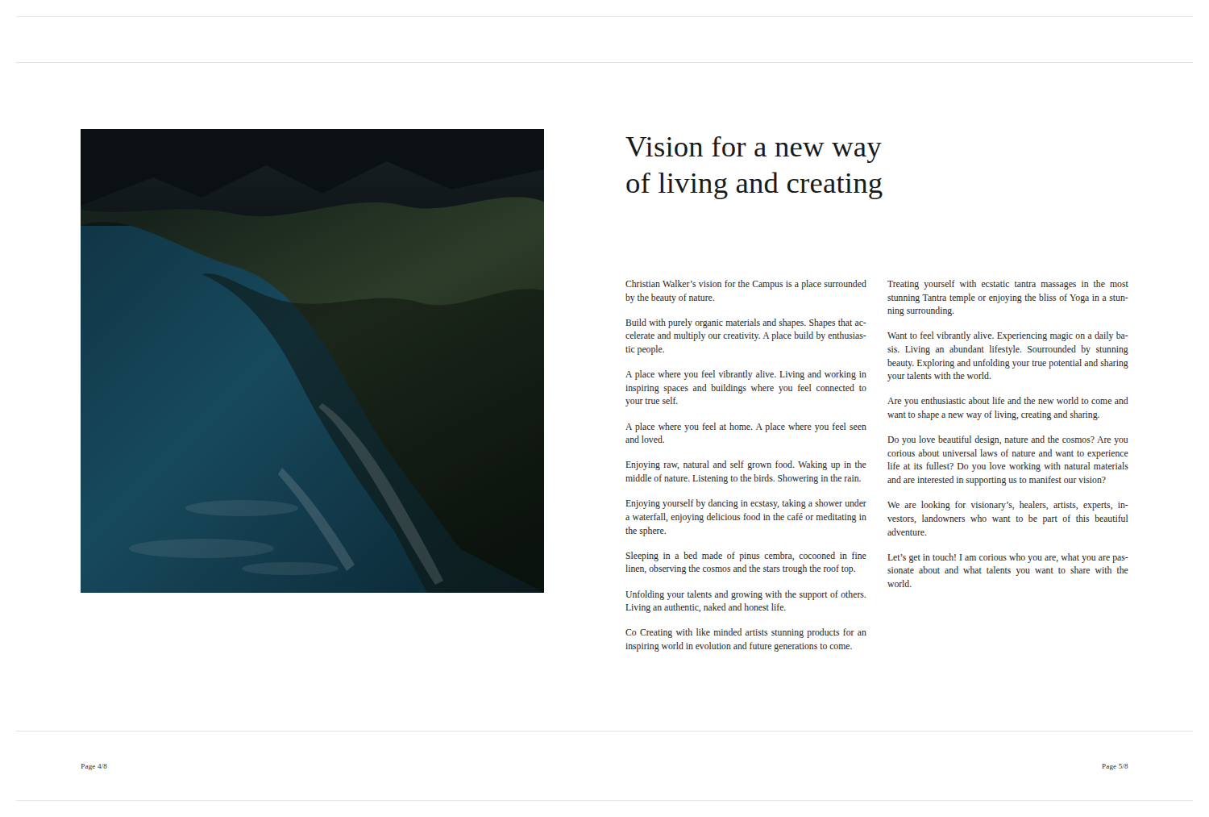Vision for a new way
of living and creating
Christian Walker’s vision for the Campus is a place surrounded by the beauty of nature.
Build with purely organic materials and shapes. Shapes that accelerate and multiply our creativity. A place build by enthusiastic people.
A place where you feel vibrantly alive. Living and working in inspiring spaces and buildings where you feel connected to your true self.
A place where you feel at home. A place where you feel seen and loved.
Enjoying raw, natural and self grown food. Waking up in the middle of nature. Listening to the birds. Showering in the rain.
Enjoying yourself by dancing in ecstasy, taking a shower under a waterfall, enjoying delicious food in the café or meditating in the sphere.
Sleeping in a bed made of pinus cembra, cocooned in fine linen, observing the cosmos and the stars trough the roof top.
Unfolding your talents and growing with the support of others. Living an authentic, naked and honest life.
Co Creating with like minded artists stunning products for an inspiring world in evolution and future generations to come.
Treating yourself with ecstatic tantra massages in the most stunning Tantra temple or enjoying the bliss of Yoga in a stunning surrounding.
Want to feel vibrantly alive. Experiencing magic on a daily basis. Living an abundant lifestyle. Sourrounded by stunning beauty. Exploring and unfolding your true potential and sharing your talents with the world.
Are you enthusiastic about life and the new world to come and want to shape a new way of living, creating and sharing.
Do you love beautiful design, nature and the cosmos? Are you corious about universal laws of nature and want to experience life at its fullest? Do you love working with natural materials and are interested in supporting us to manifest our vision?
We are looking for visionary’s, healers, artists, experts, investors, landowners who want to be part of this beautiful adventure.
Let’s get in touch! I am corious who you are, what you are passionate about and what talents you want to share with the world.
Page 4/8
Page 5/8